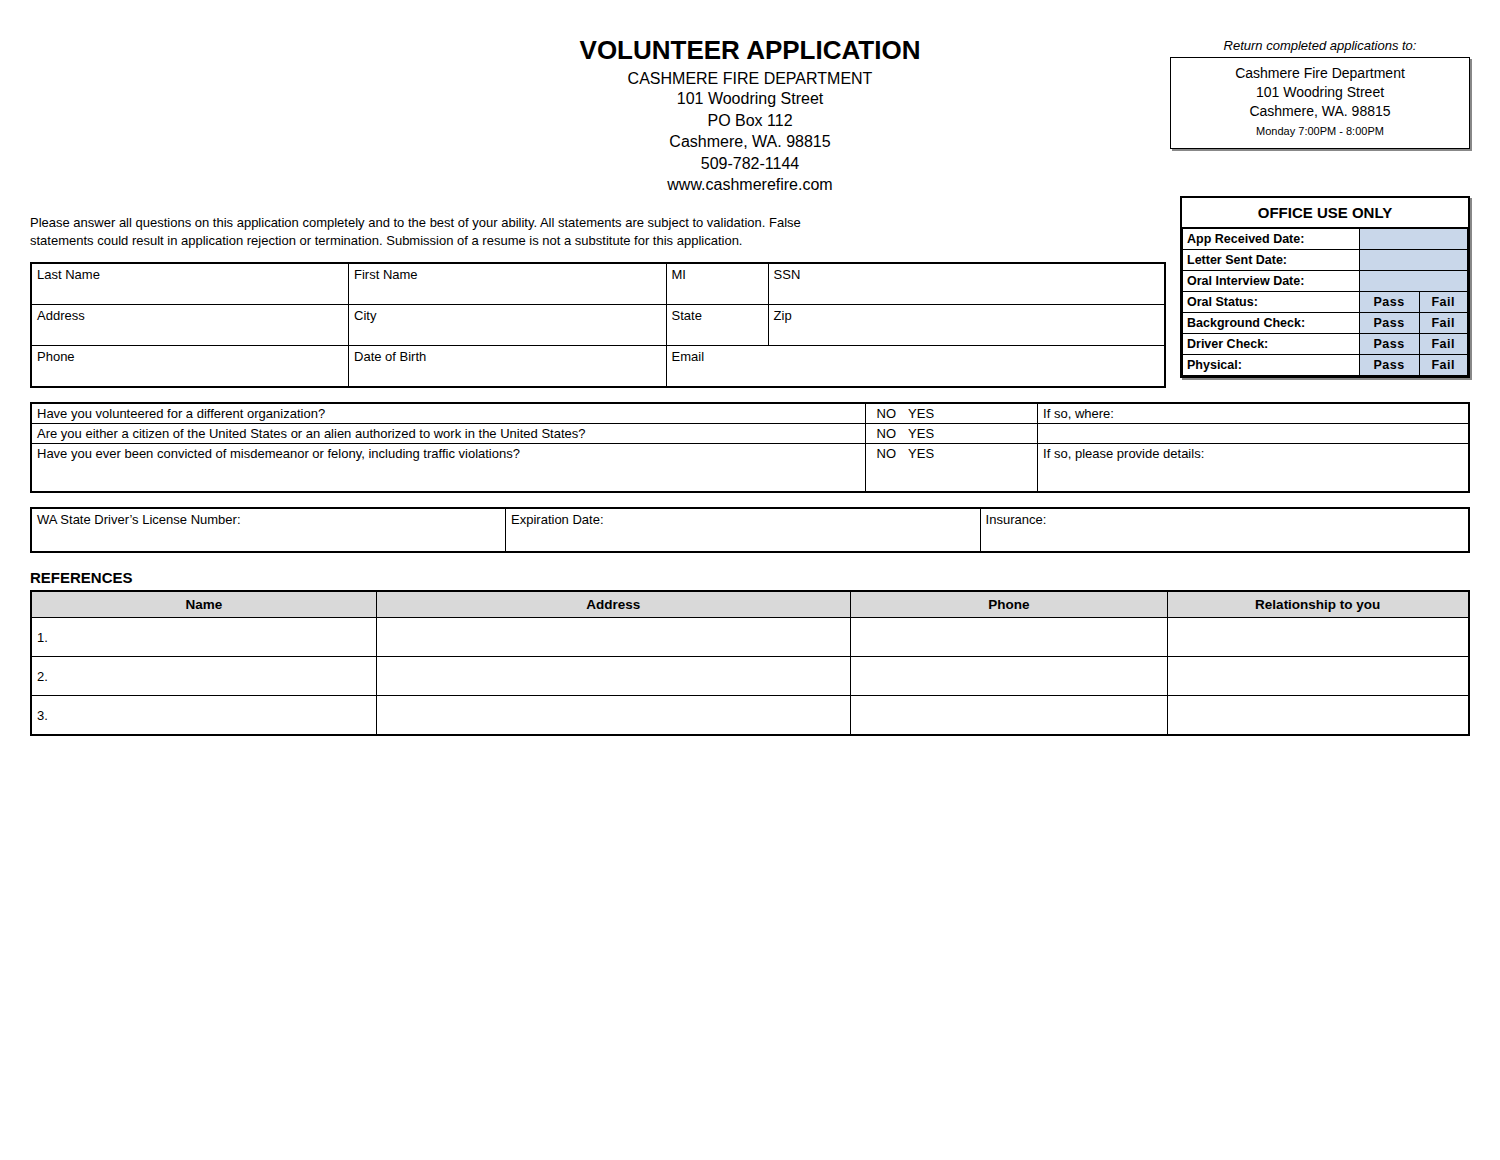VOLUNTEER APPLICATION
CASHMERE FIRE DEPARTMENT
101 Woodring Street
PO Box 112
Cashmere, WA. 98815
509-782-1144
www.cashmerefire.com
Return completed applications to:
Cashmere Fire Department
101 Woodring Street
Cashmere, WA. 98815
Monday 7:00PM - 8:00PM
Please answer all questions on this application completely and to the best of your ability. All statements are subject to validation. False statements could result in application rejection or termination. Submission of a resume is not a substitute for this application.
| Last Name | First Name | MI | SSN |
| Address | City | State | Zip |
| Phone | Date of Birth | Email |
OFFICE USE ONLY
| App Received Date: | |
| Letter Sent Date: | |
| Oral Interview Date: | |
| Oral Status: | Pass | Fail |
| Background Check: | Pass | Fail |
| Driver Check: | Pass | Fail |
| Physical: | Pass | Fail |
| Have you volunteered for a different organization? | NO YES | If so, where: |
| Are you either a citizen of the United States or an alien authorized to work in the United States? | NO YES | |
| Have you ever been convicted of misdemeanor or felony, including traffic violations? | NO YES | If so, please provide details: |
| WA State Driver’s License Number: | Expiration Date: | Insurance: |
REFERENCES
| Name | Address | Phone | Relationship to you |
| --- | --- | --- | --- |
| 1. | | | |
| 2. | | | |
| 3. | | | |